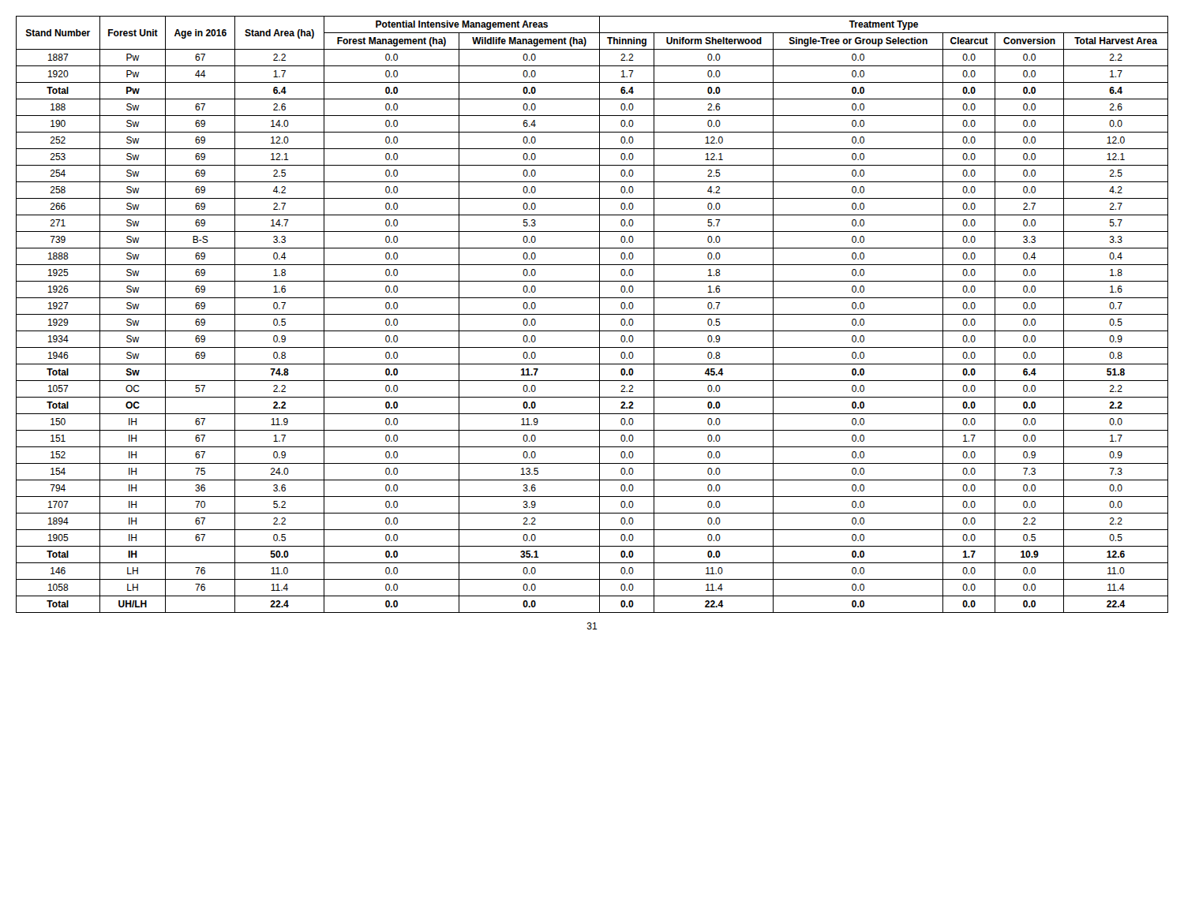| Stand Number | Forest Unit | Age in 2016 | Stand Area (ha) | Potential Intensive Management Areas | Treatment Type |
| --- | --- | --- | --- | --- | --- |
| Forest Management (ha) | Wildlife Management (ha) | Thinning | Uniform Shelterwood | Single-Tree or Group Selection | Clearcut | Conversion | Total Harvest Area |
| 1887 | Pw | 67 | 2.2 | 0.0 | 0.0 | 2.2 | 0.0 | 0.0 | 0.0 | 0.0 | 2.2 |
| 1920 | Pw | 44 | 1.7 | 0.0 | 0.0 | 1.7 | 0.0 | 0.0 | 0.0 | 0.0 | 1.7 |
| Total | Pw | | 6.4 | 0.0 | 0.0 | 6.4 | 0.0 | 0.0 | 0.0 | 0.0 | 6.4 |
| 188 | Sw | 67 | 2.6 | 0.0 | 0.0 | 0.0 | 2.6 | 0.0 | 0.0 | 0.0 | 2.6 |
| 190 | Sw | 69 | 14.0 | 0.0 | 6.4 | 0.0 | 0.0 | 0.0 | 0.0 | 0.0 | 0.0 |
| 252 | Sw | 69 | 12.0 | 0.0 | 0.0 | 0.0 | 12.0 | 0.0 | 0.0 | 0.0 | 12.0 |
| 253 | Sw | 69 | 12.1 | 0.0 | 0.0 | 0.0 | 12.1 | 0.0 | 0.0 | 0.0 | 12.1 |
| 254 | Sw | 69 | 2.5 | 0.0 | 0.0 | 0.0 | 2.5 | 0.0 | 0.0 | 0.0 | 2.5 |
| 258 | Sw | 69 | 4.2 | 0.0 | 0.0 | 0.0 | 4.2 | 0.0 | 0.0 | 0.0 | 4.2 |
| 266 | Sw | 69 | 2.7 | 0.0 | 0.0 | 0.0 | 0.0 | 0.0 | 0.0 | 2.7 | 2.7 |
| 271 | Sw | 69 | 14.7 | 0.0 | 5.3 | 0.0 | 5.7 | 0.0 | 0.0 | 0.0 | 5.7 |
| 739 | Sw | B-S | 3.3 | 0.0 | 0.0 | 0.0 | 0.0 | 0.0 | 0.0 | 3.3 | 3.3 |
| 1888 | Sw | 69 | 0.4 | 0.0 | 0.0 | 0.0 | 0.0 | 0.0 | 0.0 | 0.4 | 0.4 |
| 1925 | Sw | 69 | 1.8 | 0.0 | 0.0 | 0.0 | 1.8 | 0.0 | 0.0 | 0.0 | 1.8 |
| 1926 | Sw | 69 | 1.6 | 0.0 | 0.0 | 0.0 | 1.6 | 0.0 | 0.0 | 0.0 | 1.6 |
| 1927 | Sw | 69 | 0.7 | 0.0 | 0.0 | 0.0 | 0.7 | 0.0 | 0.0 | 0.0 | 0.7 |
| 1929 | Sw | 69 | 0.5 | 0.0 | 0.0 | 0.0 | 0.5 | 0.0 | 0.0 | 0.0 | 0.5 |
| 1934 | Sw | 69 | 0.9 | 0.0 | 0.0 | 0.0 | 0.9 | 0.0 | 0.0 | 0.0 | 0.9 |
| 1946 | Sw | 69 | 0.8 | 0.0 | 0.0 | 0.0 | 0.8 | 0.0 | 0.0 | 0.0 | 0.8 |
| Total | Sw | | 74.8 | 0.0 | 11.7 | 0.0 | 45.4 | 0.0 | 0.0 | 6.4 | 51.8 |
| 1057 | OC | 57 | 2.2 | 0.0 | 0.0 | 2.2 | 0.0 | 0.0 | 0.0 | 0.0 | 2.2 |
| Total | OC | | 2.2 | 0.0 | 0.0 | 2.2 | 0.0 | 0.0 | 0.0 | 0.0 | 2.2 |
| 150 | IH | 67 | 11.9 | 0.0 | 11.9 | 0.0 | 0.0 | 0.0 | 0.0 | 0.0 | 0.0 |
| 151 | IH | 67 | 1.7 | 0.0 | 0.0 | 0.0 | 0.0 | 0.0 | 1.7 | 0.0 | 1.7 |
| 152 | IH | 67 | 0.9 | 0.0 | 0.0 | 0.0 | 0.0 | 0.0 | 0.0 | 0.9 | 0.9 |
| 154 | IH | 75 | 24.0 | 0.0 | 13.5 | 0.0 | 0.0 | 0.0 | 0.0 | 7.3 | 7.3 |
| 794 | IH | 36 | 3.6 | 0.0 | 3.6 | 0.0 | 0.0 | 0.0 | 0.0 | 0.0 | 0.0 |
| 1707 | IH | 70 | 5.2 | 0.0 | 3.9 | 0.0 | 0.0 | 0.0 | 0.0 | 0.0 | 0.0 |
| 1894 | IH | 67 | 2.2 | 0.0 | 2.2 | 0.0 | 0.0 | 0.0 | 0.0 | 2.2 | 2.2 |
| 1905 | IH | 67 | 0.5 | 0.0 | 0.0 | 0.0 | 0.0 | 0.0 | 0.0 | 0.5 | 0.5 |
| Total | IH | | 50.0 | 0.0 | 35.1 | 0.0 | 0.0 | 0.0 | 1.7 | 10.9 | 12.6 |
| 146 | LH | 76 | 11.0 | 0.0 | 0.0 | 0.0 | 11.0 | 0.0 | 0.0 | 0.0 | 11.0 |
| 1058 | LH | 76 | 11.4 | 0.0 | 0.0 | 0.0 | 11.4 | 0.0 | 0.0 | 0.0 | 11.4 |
| Total | UH/LH | | 22.4 | 0.0 | 0.0 | 0.0 | 22.4 | 0.0 | 0.0 | 0.0 | 22.4 |
31